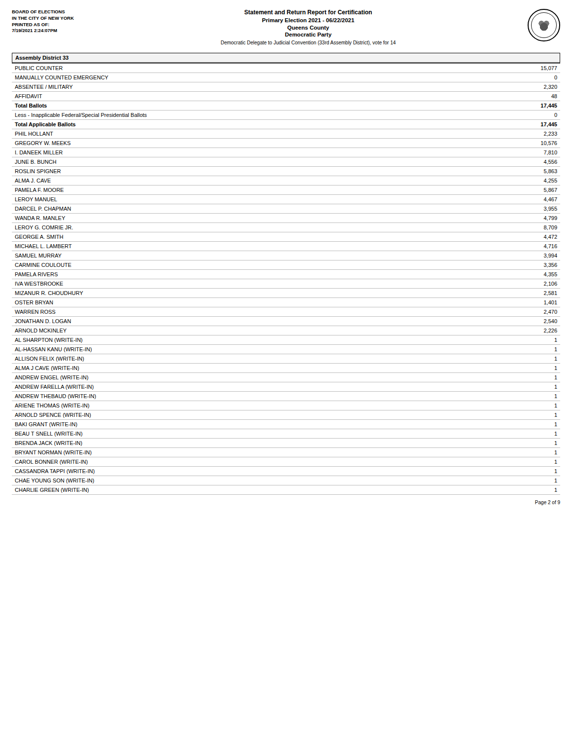BOARD OF ELECTIONS
IN THE CITY OF NEW YORK
PRINTED AS OF:
7/19/2021 2:24:07PM
Statement and Return Report for Certification
Primary Election 2021 - 06/22/2021
Queens County
Democratic Party
Democratic Delegate to Judicial Convention (33rd Assembly District), vote for 14
Assembly District 33
| PUBLIC COUNTER | 15,077 |
| MANUALLY COUNTED EMERGENCY | 0 |
| ABSENTEE / MILITARY | 2,320 |
| AFFIDAVIT | 48 |
| Total Ballots | 17,445 |
| Less - Inapplicable Federal/Special Presidential Ballots | 0 |
| Total Applicable Ballots | 17,445 |
| PHIL HOLLANT | 2,233 |
| GREGORY W. MEEKS | 10,576 |
| I. DANEEK MILLER | 7,810 |
| JUNE B. BUNCH | 4,556 |
| ROSLIN SPIGNER | 5,863 |
| ALMA J. CAVE | 4,255 |
| PAMELA F. MOORE | 5,867 |
| LEROY MANUEL | 4,467 |
| DARCEL P. CHAPMAN | 3,955 |
| WANDA R. MANLEY | 4,799 |
| LEROY G. COMRIE JR. | 8,709 |
| GEORGE A. SMITH | 4,472 |
| MICHAEL L. LAMBERT | 4,716 |
| SAMUEL MURRAY | 3,994 |
| CARMINE COULOUTE | 3,356 |
| PAMELA RIVERS | 4,355 |
| IVA WESTBROOKE | 2,106 |
| MIZANUR R. CHOUDHURY | 2,581 |
| OSTER BRYAN | 1,401 |
| WARREN ROSS | 2,470 |
| JONATHAN D. LOGAN | 2,540 |
| ARNOLD MCKINLEY | 2,226 |
| AL SHARPTON (WRITE-IN) | 1 |
| AL-HASSAN KANU (WRITE-IN) | 1 |
| ALLISON FELIX (WRITE-IN) | 1 |
| ALMA J CAVE (WRITE-IN) | 1 |
| ANDREW ENGEL (WRITE-IN) | 1 |
| ANDREW FARELLA (WRITE-IN) | 1 |
| ANDREW THEBAUD (WRITE-IN) | 1 |
| ARIENE THOMAS (WRITE-IN) | 1 |
| ARNOLD SPENCE (WRITE-IN) | 1 |
| BAKI GRANT (WRITE-IN) | 1 |
| BEAU T SNELL (WRITE-IN) | 1 |
| BRENDA JACK (WRITE-IN) | 1 |
| BRYANT NORMAN (WRITE-IN) | 1 |
| CAROL BONNER (WRITE-IN) | 1 |
| CASSANDRA TAPPI (WRITE-IN) | 1 |
| CHAE YOUNG SON (WRITE-IN) | 1 |
| CHARLIE GREEN (WRITE-IN) | 1 |
Page 2 of 9